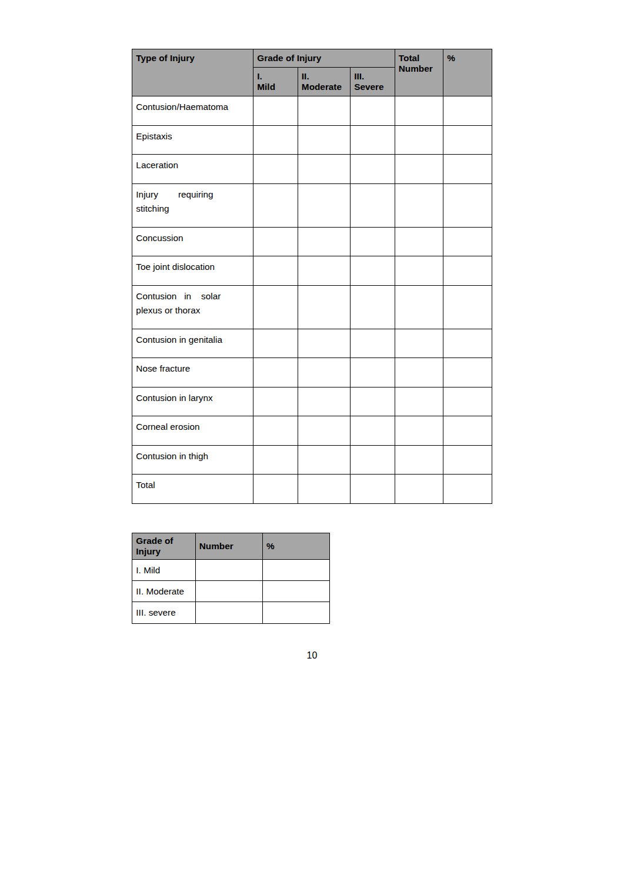| Type of Injury | Grade of Injury | Total Number | % |
| --- | --- | --- | --- |
| I. Mild | II. Moderate | III. Severe |
| Contusion/Haematoma | | | | | |
| Epistaxis | | | | | |
| Laceration | | | | | |
| Injury requiring stitching | | | | | |
| Concussion | | | | | |
| Toe joint dislocation | | | | | |
| Contusion in solar plexus or thorax | | | | | |
| Contusion in genitalia | | | | | |
| Nose fracture | | | | | |
| Contusion in larynx | | | | | |
| Corneal erosion | | | | | |
| Contusion in thigh | | | | | |
| Total | | | | | |
| Grade of Injury | Number | % |
| --- | --- | --- |
| I. Mild | | |
| II. Moderate | | |
| III. severe | | |
10